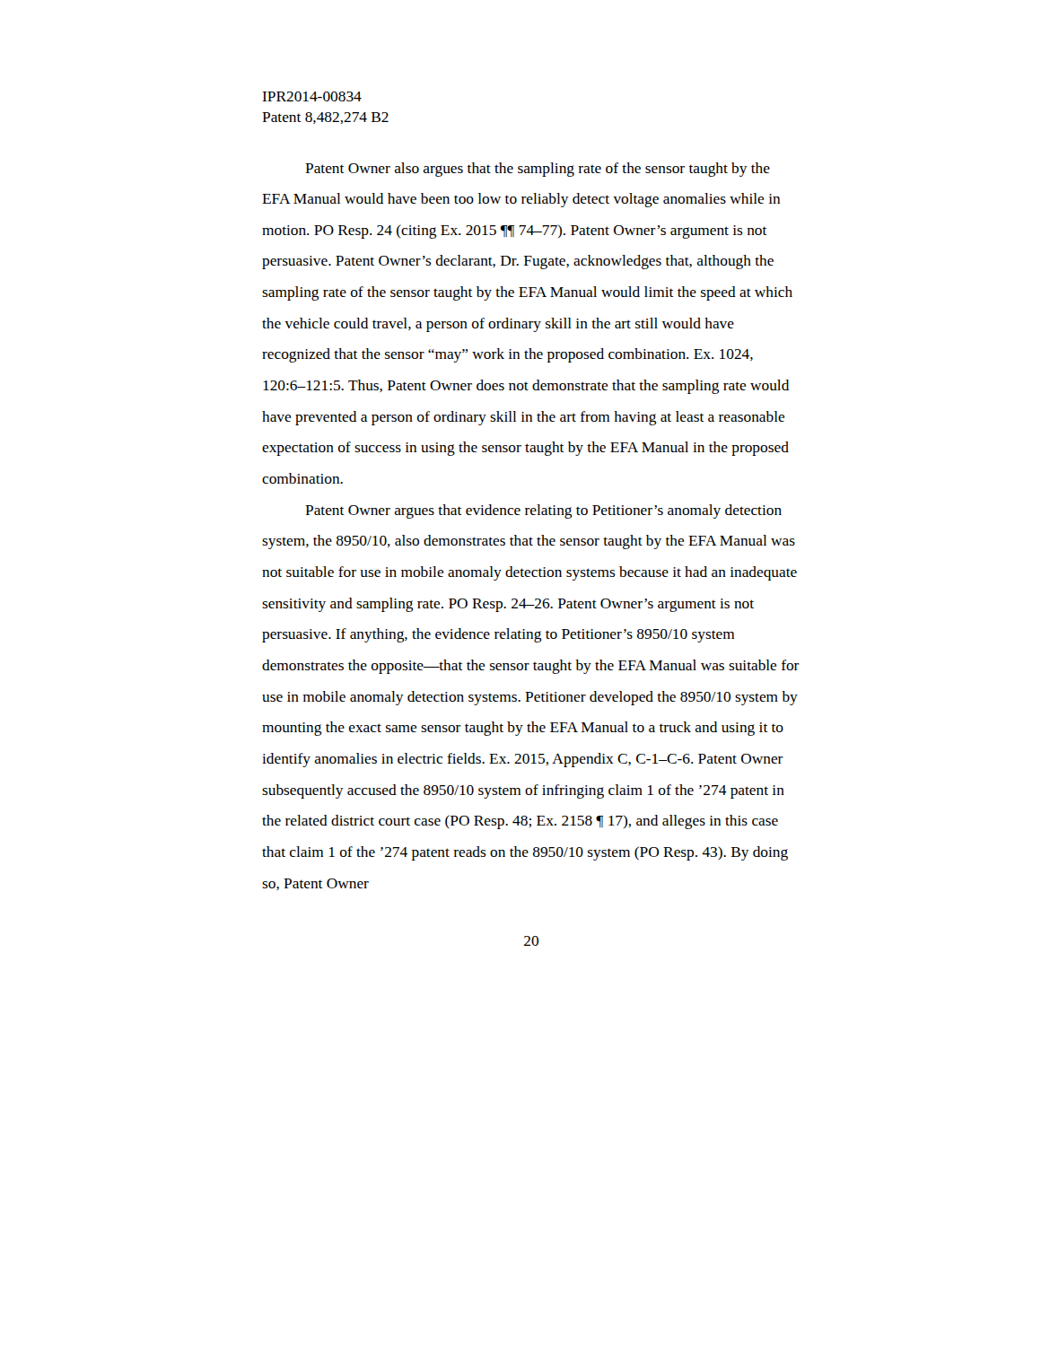IPR2014-00834
Patent 8,482,274 B2
Patent Owner also argues that the sampling rate of the sensor taught by the EFA Manual would have been too low to reliably detect voltage anomalies while in motion. PO Resp. 24 (citing Ex. 2015 ¶¶ 74–77). Patent Owner’s argument is not persuasive. Patent Owner’s declarant, Dr. Fugate, acknowledges that, although the sampling rate of the sensor taught by the EFA Manual would limit the speed at which the vehicle could travel, a person of ordinary skill in the art still would have recognized that the sensor “may” work in the proposed combination. Ex. 1024, 120:6–121:5. Thus, Patent Owner does not demonstrate that the sampling rate would have prevented a person of ordinary skill in the art from having at least a reasonable expectation of success in using the sensor taught by the EFA Manual in the proposed combination.
Patent Owner argues that evidence relating to Petitioner’s anomaly detection system, the 8950/10, also demonstrates that the sensor taught by the EFA Manual was not suitable for use in mobile anomaly detection systems because it had an inadequate sensitivity and sampling rate. PO Resp. 24–26. Patent Owner’s argument is not persuasive. If anything, the evidence relating to Petitioner’s 8950/10 system demonstrates the opposite—that the sensor taught by the EFA Manual was suitable for use in mobile anomaly detection systems. Petitioner developed the 8950/10 system by mounting the exact same sensor taught by the EFA Manual to a truck and using it to identify anomalies in electric fields. Ex. 2015, Appendix C, C-1–C-6. Patent Owner subsequently accused the 8950/10 system of infringing claim 1 of the ’274 patent in the related district court case (PO Resp. 48; Ex. 2158 ¶ 17), and alleges in this case that claim 1 of the ’274 patent reads on the 8950/10 system (PO Resp. 43). By doing so, Patent Owner
20